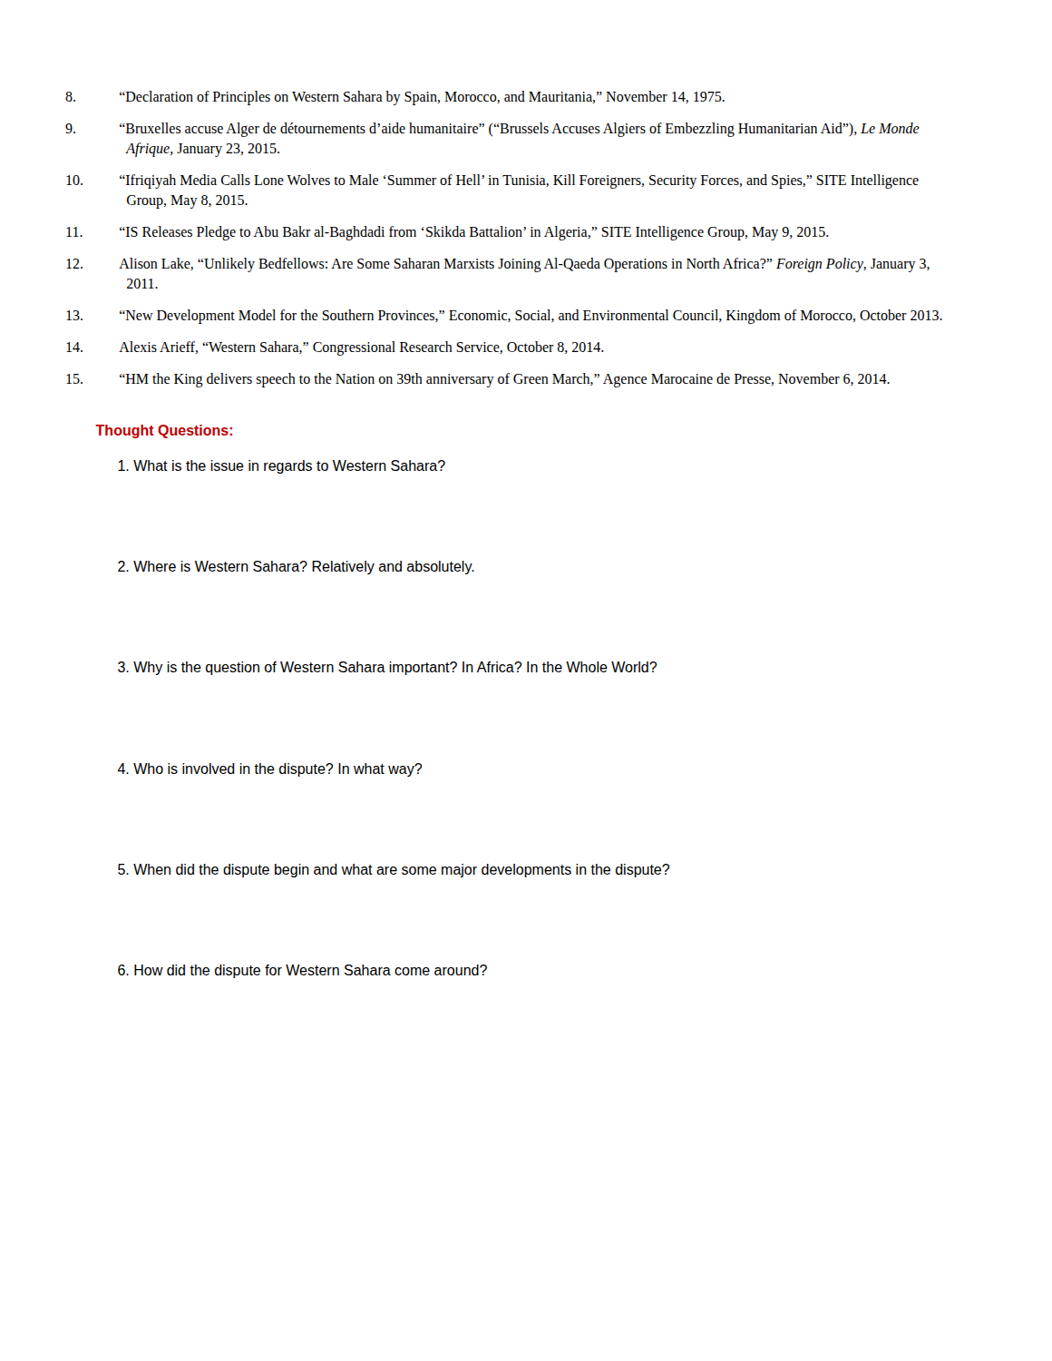8.“Declaration of Principles on Western Sahara by Spain, Morocco, and Mauritania,” November 14, 1975.
9.“Bruxelles accuse Alger de détournements d’aide humanitaire” (“Brussels Accuses Algiers of Embezzling Humanitarian Aid”), Le Monde Afrique, January 23, 2015.
10.“Ifriqiyah Media Calls Lone Wolves to Male ‘Summer of Hell’ in Tunisia, Kill Foreigners, Security Forces, and Spies,” SITE Intelligence Group, May 8, 2015.
11.“IS Releases Pledge to Abu Bakr al-Baghdadi from ‘Skikda Battalion’ in Algeria,” SITE Intelligence Group, May 9, 2015.
12. Alison Lake, “Unlikely Bedfellows: Are Some Saharan Marxists Joining Al-Qaeda Operations in North Africa?” Foreign Policy, January 3, 2011.
13.“New Development Model for the Southern Provinces,” Economic, Social, and Environmental Council, Kingdom of Morocco, October 2013.
14. Alexis Arieff, “Western Sahara,” Congressional Research Service, October 8, 2014.
15.“HM the King delivers speech to the Nation on 39th anniversary of Green March,” Agence Marocaine de Presse, November 6, 2014.
Thought Questions:
What is the issue in regards to Western Sahara?
Where is Western Sahara? Relatively and absolutely.
Why is the question of Western Sahara important? In Africa? In the Whole World?
Who is involved in the dispute? In what way?
When did the dispute begin and what are some major developments in the dispute?
How did the dispute for Western Sahara come around?